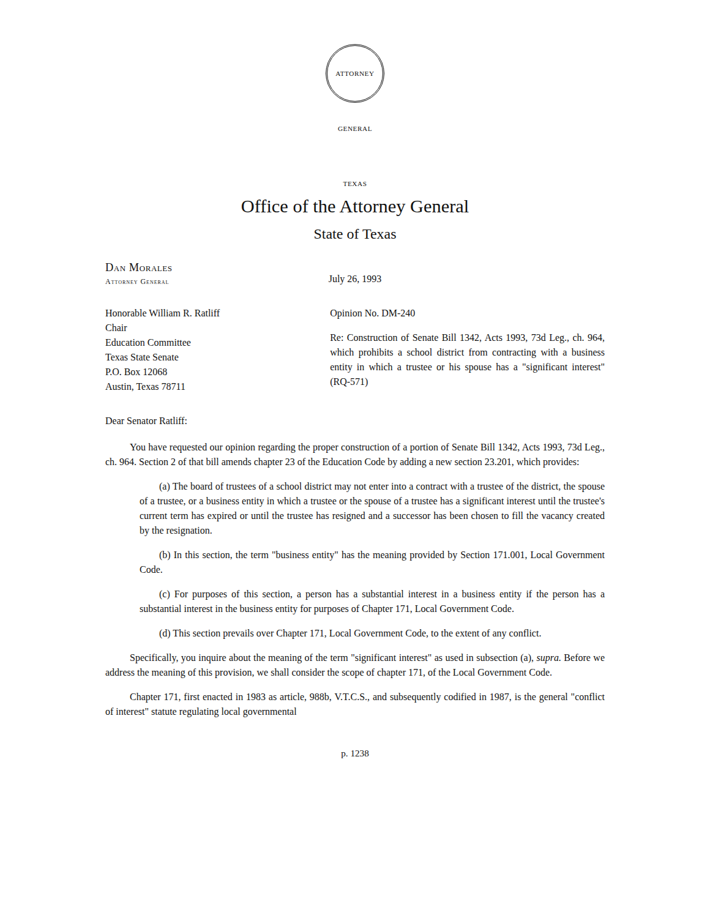Attorney General
Texas
Office of the Attorney General
State of Texas
Dan Morales
Attorney General
July 26, 1993
| Honorable William R. Ratliff Chair Education Committee Texas State Senate P.O. Box 12068 Austin, Texas 78711 | Opinion No. DM-240 Re: Construction of Senate Bill 1342, Acts 1993, 73d Leg., ch. 964, which prohibits a school district from contracting with a business entity in which a trustee or his spouse has a "significant interest" (RQ-571) |
Dear Senator Ratliff:
You have requested our opinion regarding the proper construction of a portion of Senate Bill 1342, Acts 1993, 73d Leg., ch. 964. Section 2 of that bill amends chapter 23 of the Education Code by adding a new section 23.201, which provides:
(a) The board of trustees of a school district may not enter into a contract with a trustee of the district, the spouse of a trustee, or a business entity in which a trustee or the spouse of a trustee has a significant interest until the trustee's current term has expired or until the trustee has resigned and a successor has been chosen to fill the vacancy created by the resignation.
(b) In this section, the term "business entity" has the meaning provided by Section 171.001, Local Government Code.
(c) For purposes of this section, a person has a substantial interest in a business entity if the person has a substantial interest in the business entity for purposes of Chapter 171, Local Government Code.
(d) This section prevails over Chapter 171, Local Government Code, to the extent of any conflict.
Specifically, you inquire about the meaning of the term "significant interest" as used in subsection (a), supra. Before we address the meaning of this provision, we shall consider the scope of chapter 171, of the Local Government Code.
Chapter 171, first enacted in 1983 as article, 988b, V.T.C.S., and subsequently codified in 1987, is the general "conflict of interest" statute regulating local governmental
p. 1238